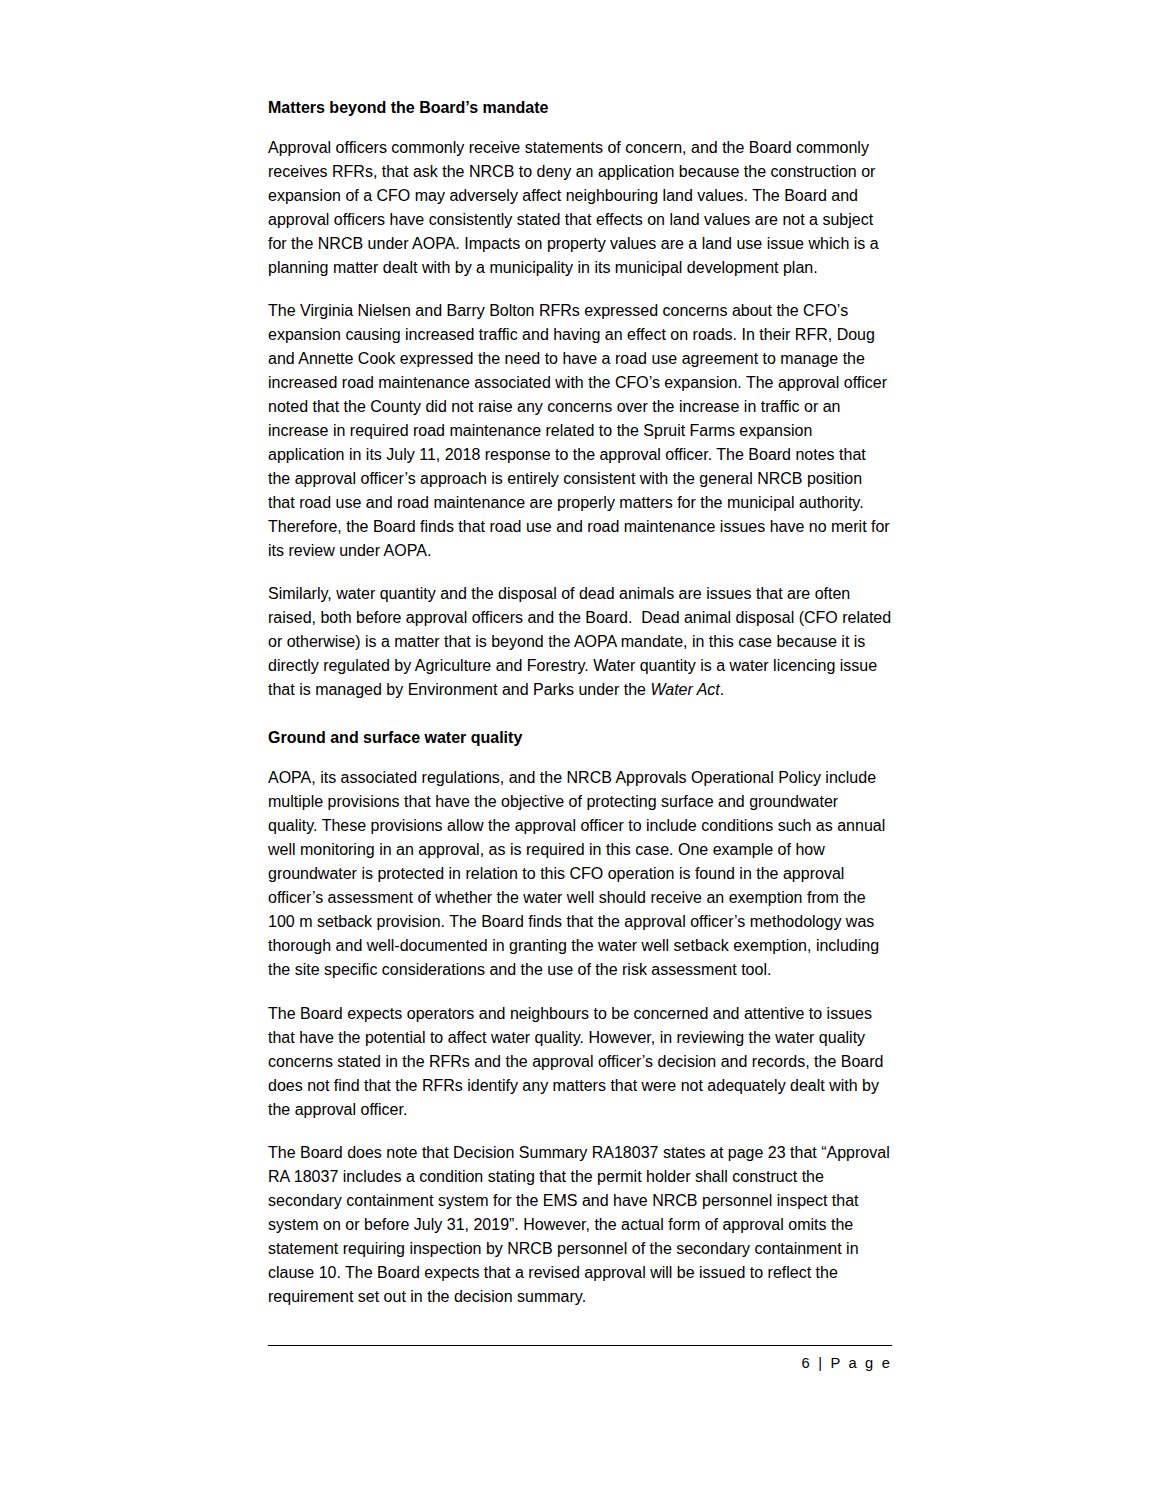Matters beyond the Board’s mandate
Approval officers commonly receive statements of concern, and the Board commonly receives RFRs, that ask the NRCB to deny an application because the construction or expansion of a CFO may adversely affect neighbouring land values. The Board and approval officers have consistently stated that effects on land values are not a subject for the NRCB under AOPA. Impacts on property values are a land use issue which is a planning matter dealt with by a municipality in its municipal development plan.
The Virginia Nielsen and Barry Bolton RFRs expressed concerns about the CFO’s expansion causing increased traffic and having an effect on roads. In their RFR, Doug and Annette Cook expressed the need to have a road use agreement to manage the increased road maintenance associated with the CFO’s expansion. The approval officer noted that the County did not raise any concerns over the increase in traffic or an increase in required road maintenance related to the Spruit Farms expansion application in its July 11, 2018 response to the approval officer. The Board notes that the approval officer’s approach is entirely consistent with the general NRCB position that road use and road maintenance are properly matters for the municipal authority. Therefore, the Board finds that road use and road maintenance issues have no merit for its review under AOPA.
Similarly, water quantity and the disposal of dead animals are issues that are often raised, both before approval officers and the Board. Dead animal disposal (CFO related or otherwise) is a matter that is beyond the AOPA mandate, in this case because it is directly regulated by Agriculture and Forestry. Water quantity is a water licencing issue that is managed by Environment and Parks under the Water Act.
Ground and surface water quality
AOPA, its associated regulations, and the NRCB Approvals Operational Policy include multiple provisions that have the objective of protecting surface and groundwater quality. These provisions allow the approval officer to include conditions such as annual well monitoring in an approval, as is required in this case. One example of how groundwater is protected in relation to this CFO operation is found in the approval officer’s assessment of whether the water well should receive an exemption from the 100 m setback provision. The Board finds that the approval officer’s methodology was thorough and well-documented in granting the water well setback exemption, including the site specific considerations and the use of the risk assessment tool.
The Board expects operators and neighbours to be concerned and attentive to issues that have the potential to affect water quality. However, in reviewing the water quality concerns stated in the RFRs and the approval officer’s decision and records, the Board does not find that the RFRs identify any matters that were not adequately dealt with by the approval officer.
The Board does note that Decision Summary RA18037 states at page 23 that “Approval RA 18037 includes a condition stating that the permit holder shall construct the secondary containment system for the EMS and have NRCB personnel inspect that system on or before July 31, 2019”. However, the actual form of approval omits the statement requiring inspection by NRCB personnel of the secondary containment in clause 10. The Board expects that a revised approval will be issued to reflect the requirement set out in the decision summary.
6 | P a g e